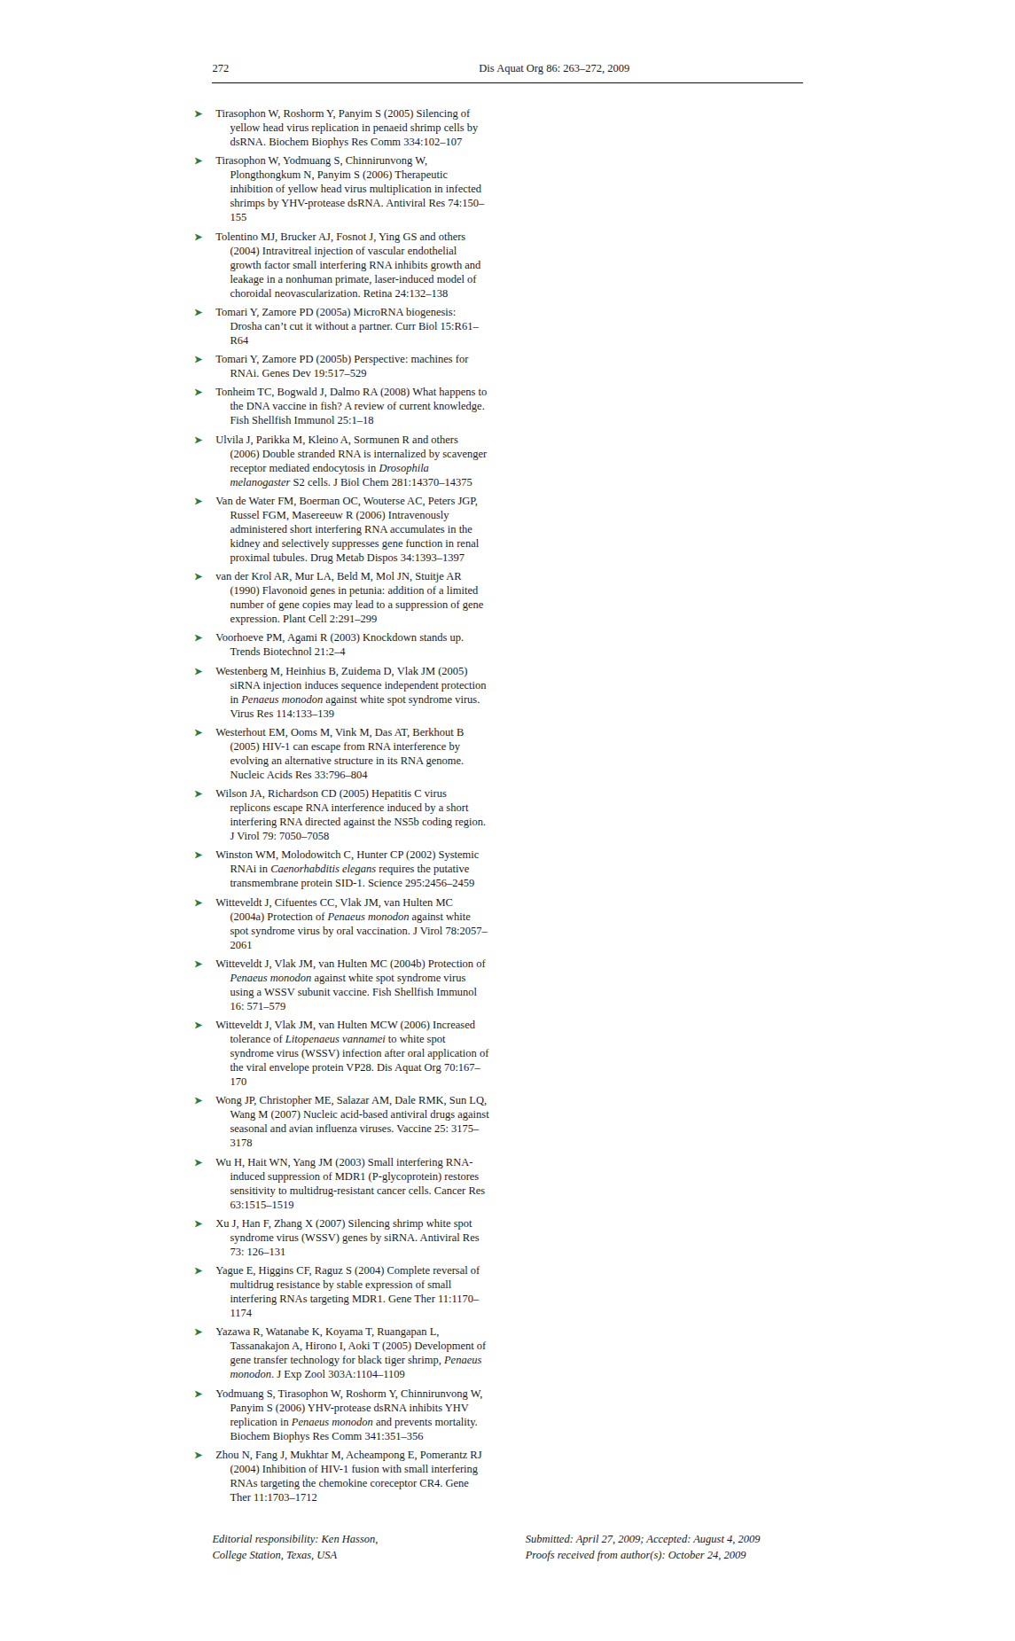272
Dis Aquat Org 86: 263–272, 2009
➤Tirasophon W, Roshorm Y, Panyim S (2005) Silencing of yellow head virus replication in penaeid shrimp cells by dsRNA. Biochem Biophys Res Comm 334:102–107
➤Tirasophon W, Yodmuang S, Chinnirunvong W, Plongthongkum N, Panyim S (2006) Therapeutic inhibition of yellow head virus multiplication in infected shrimps by YHV-protease dsRNA. Antiviral Res 74:150–155
➤Tolentino MJ, Brucker AJ, Fosnot J, Ying GS and others (2004) Intravitreal injection of vascular endothelial growth factor small interfering RNA inhibits growth and leakage in a nonhuman primate, laser-induced model of choroidal neovascularization. Retina 24:132–138
➤Tomari Y, Zamore PD (2005a) MicroRNA biogenesis: Drosha can’t cut it without a partner. Curr Biol 15:R61–R64
➤Tomari Y, Zamore PD (2005b) Perspective: machines for RNAi. Genes Dev 19:517–529
➤Tonheim TC, Bogwald J, Dalmo RA (2008) What happens to the DNA vaccine in fish? A review of current knowledge. Fish Shellfish Immunol 25:1–18
➤Ulvila J, Parikka M, Kleino A, Sormunen R and others (2006) Double stranded RNA is internalized by scavenger receptor mediated endocytosis in Drosophila melanogaster S2 cells. J Biol Chem 281:14370–14375
➤Van de Water FM, Boerman OC, Wouterse AC, Peters JGP, Russel FGM, Masereeuw R (2006) Intravenously administered short interfering RNA accumulates in the kidney and selectively suppresses gene function in renal proximal tubules. Drug Metab Dispos 34:1393–1397
➤van der Krol AR, Mur LA, Beld M, Mol JN, Stuitje AR (1990) Flavonoid genes in petunia: addition of a limited number of gene copies may lead to a suppression of gene expression. Plant Cell 2:291–299
➤Voorhoeve PM, Agami R (2003) Knockdown stands up. Trends Biotechnol 21:2–4
➤Westenberg M, Heinhius B, Zuidema D, Vlak JM (2005) siRNA injection induces sequence independent protection in Penaeus monodon against white spot syndrome virus. Virus Res 114:133–139
➤Westerhout EM, Ooms M, Vink M, Das AT, Berkhout B (2005) HIV-1 can escape from RNA interference by evolving an alternative structure in its RNA genome. Nucleic Acids Res 33:796–804
➤Wilson JA, Richardson CD (2005) Hepatitis C virus replicons escape RNA interference induced by a short interfering RNA directed against the NS5b coding region. J Virol 79: 7050–7058
➤Winston WM, Molodowitch C, Hunter CP (2002) Systemic RNAi in Caenorhabditis elegans requires the putative transmembrane protein SID-1. Science 295:2456–2459
➤Witteveldt J, Cifuentes CC, Vlak JM, van Hulten MC (2004a) Protection of Penaeus monodon against white spot syndrome virus by oral vaccination. J Virol 78:2057–2061
➤Witteveldt J, Vlak JM, van Hulten MC (2004b) Protection of Penaeus monodon against white spot syndrome virus using a WSSV subunit vaccine. Fish Shellfish Immunol 16: 571–579
➤Witteveldt J, Vlak JM, van Hulten MCW (2006) Increased tolerance of Litopenaeus vannamei to white spot syndrome virus (WSSV) infection after oral application of the viral envelope protein VP28. Dis Aquat Org 70:167–170
➤Wong JP, Christopher ME, Salazar AM, Dale RMK, Sun LQ, Wang M (2007) Nucleic acid-based antiviral drugs against seasonal and avian influenza viruses. Vaccine 25: 3175–3178
➤Wu H, Hait WN, Yang JM (2003) Small interfering RNA-induced suppression of MDR1 (P-glycoprotein) restores sensitivity to multidrug-resistant cancer cells. Cancer Res 63:1515–1519
➤Xu J, Han F, Zhang X (2007) Silencing shrimp white spot syndrome virus (WSSV) genes by siRNA. Antiviral Res 73: 126–131
➤Yague E, Higgins CF, Raguz S (2004) Complete reversal of multidrug resistance by stable expression of small interfering RNAs targeting MDR1. Gene Ther 11:1170–1174
➤Yazawa R, Watanabe K, Koyama T, Ruangapan L, Tassanakajon A, Hirono I, Aoki T (2005) Development of gene transfer technology for black tiger shrimp, Penaeus monodon. J Exp Zool 303A:1104–1109
➤Yodmuang S, Tirasophon W, Roshorm Y, Chinnirunvong W, Panyim S (2006) YHV-protease dsRNA inhibits YHV replication in Penaeus monodon and prevents mortality. Biochem Biophys Res Comm 341:351–356
➤Zhou N, Fang J, Mukhtar M, Acheampong E, Pomerantz RJ (2004) Inhibition of HIV-1 fusion with small interfering RNAs targeting the chemokine coreceptor CR4. Gene Ther 11:1703–1712
Editorial responsibility: Ken Hasson,
College Station, Texas, USA
Submitted: April 27, 2009; Accepted: August 4, 2009
Proofs received from author(s): October 24, 2009